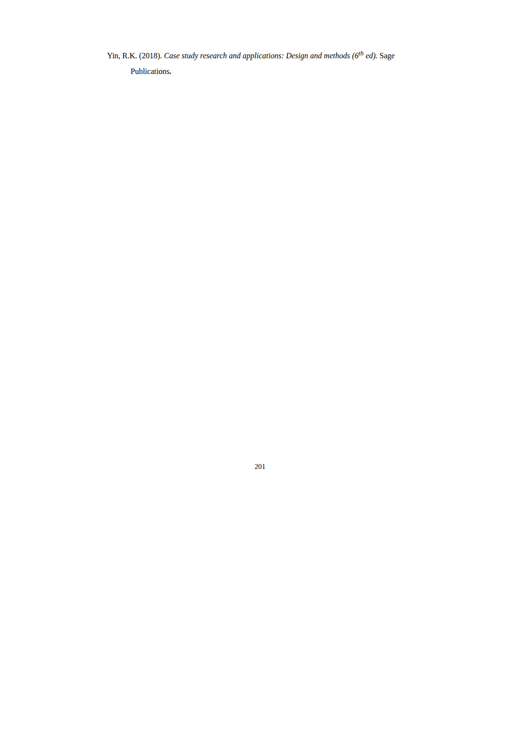Yin, R.K. (2018). Case study research and applications: Design and methods (6th ed). Sage Publications.
201